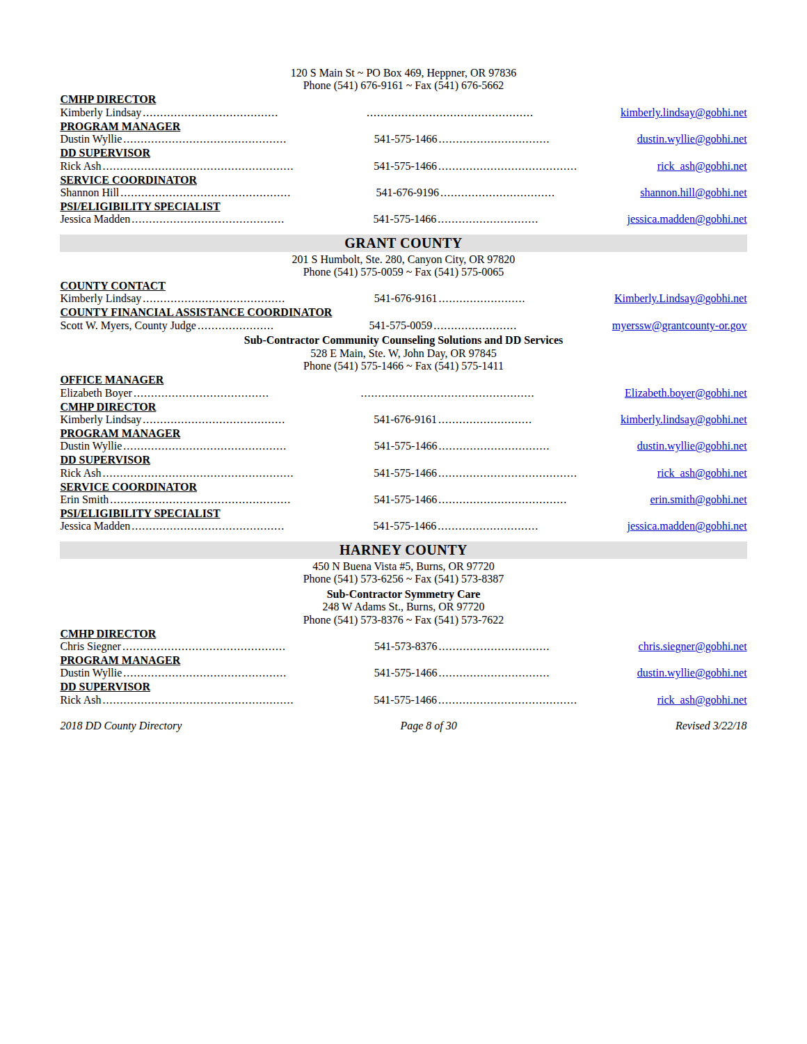120 S Main St ~ PO Box 469, Heppner, OR 97836
Phone (541) 676-9161 ~ Fax (541) 676-5662
CMHP DIRECTOR
Kimberly Lindsay ....................................... ................................................ kimberly.lindsay@gobhi.net
PROGRAM MANAGER
Dustin Wyllie ............................................... 541-575-1466 ................................ dustin.wyllie@gobhi.net
DD SUPERVISOR
Rick Ash ....................................................... 541-575-1466 ........................................ rick_ash@gobhi.net
SERVICE COORDINATOR
Shannon Hill ................................................. 541-676-9196 ................................. shannon.hill@gobhi.net
PSI/ELIGIBILITY SPECIALIST
Jessica Madden ............................................ 541-575-1466 ............................. jessica.madden@gobhi.net
GRANT COUNTY
201 S Humbolt, Ste. 280, Canyon City, OR 97820
Phone (541) 575-0059 ~ Fax (541) 575-0065
COUNTY CONTACT
Kimberly Lindsay ......................................... 541-676-9161 ......................... Kimberly.Lindsay@gobhi.net
COUNTY FINANCIAL ASSISTANCE COORDINATOR
Scott W. Myers, County Judge ...................... 541-575-0059 ........................ myerssw@grantcounty-or.gov
Sub-Contractor Community Counseling Solutions and DD Services
528 E Main, Ste. W, John Day, OR 97845
Phone (541) 575-1466 ~ Fax (541) 575-1411
OFFICE MANAGER
Elizabeth Boyer ....................................... .................................................. Elizabeth.boyer@gobhi.net
CMHP DIRECTOR
Kimberly Lindsay ......................................... 541-676-9161 ........................... kimberly.lindsay@gobhi.net
PROGRAM MANAGER
Dustin Wyllie ............................................... 541-575-1466 ................................ dustin.wyllie@gobhi.net
DD SUPERVISOR
Rick Ash ....................................................... 541-575-1466 ........................................ rick_ash@gobhi.net
SERVICE COORDINATOR
Erin Smith .................................................... 541-575-1466 ..................................... erin.smith@gobhi.net
PSI/ELIGIBILITY SPECIALIST
Jessica Madden ............................................ 541-575-1466 ............................. jessica.madden@gobhi.net
HARNEY COUNTY
450 N Buena Vista #5, Burns, OR 97720
Phone (541) 573-6256 ~ Fax (541) 573-8387
Sub-Contractor Symmetry Care
248 W Adams St., Burns, OR 97720
Phone (541) 573-8376 ~ Fax (541) 573-7622
CMHP DIRECTOR
Chris Siegner ............................................... 541-573-8376 ................................ chris.siegner@gobhi.net
PROGRAM MANAGER
Dustin Wyllie ............................................... 541-575-1466 ................................ dustin.wyllie@gobhi.net
DD SUPERVISOR
Rick Ash ....................................................... 541-575-1466 ........................................ rick_ash@gobhi.net
2018 DD County Directory Page 8 of 30 Revised 3/22/18